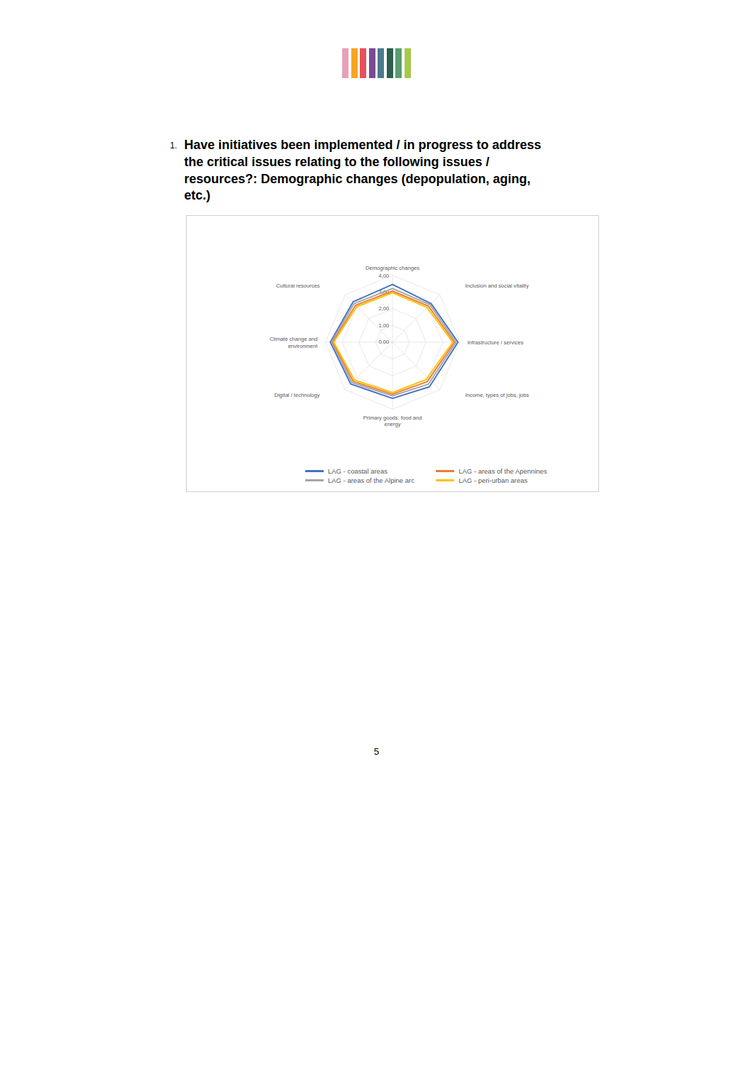1.
Have initiatives been implemented / in progress to address the critical issues relating to the following issues / resources?: Demographic changes (depopulation, aging, etc.)
4,00 3,00 2,00 1,00 0,00 Demographic changes Inclusion and social vitality Infrastructure / services Income, types of jobs, jobs Primary goods: food and energy Digital / technology Climate change and environment Cultural resources
LAG - coastal areas
LAG - areas of the Apennines
LAG - areas of the Alpine arc
LAG - peri-urban areas
5